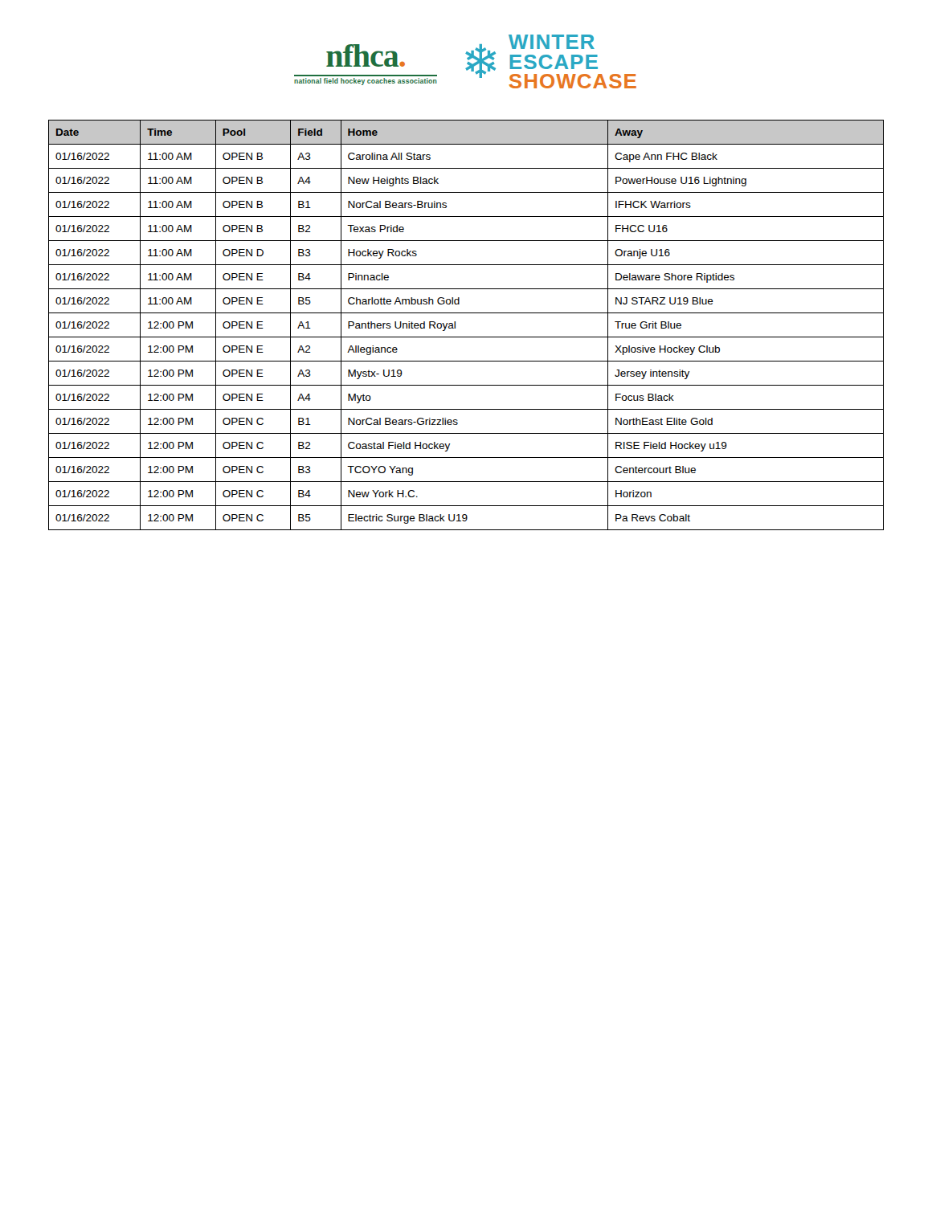nfhca.
national field hockey coaches association
❄
WINTER
ESCAPE
SHOWCASE
| Date | Time | Pool | Field | Home | Away |
| --- | --- | --- | --- | --- | --- |
| 01/16/2022 | 11:00 AM | OPEN B | A3 | Carolina All Stars | Cape Ann FHC Black |
| 01/16/2022 | 11:00 AM | OPEN B | A4 | New Heights Black | PowerHouse U16 Lightning |
| 01/16/2022 | 11:00 AM | OPEN B | B1 | NorCal Bears-Bruins | IFHCK Warriors |
| 01/16/2022 | 11:00 AM | OPEN B | B2 | Texas Pride | FHCC U16 |
| 01/16/2022 | 11:00 AM | OPEN D | B3 | Hockey Rocks | Oranje U16 |
| 01/16/2022 | 11:00 AM | OPEN E | B4 | Pinnacle | Delaware Shore Riptides |
| 01/16/2022 | 11:00 AM | OPEN E | B5 | Charlotte Ambush Gold | NJ STARZ U19 Blue |
| 01/16/2022 | 12:00 PM | OPEN E | A1 | Panthers United Royal | True Grit Blue |
| 01/16/2022 | 12:00 PM | OPEN E | A2 | Allegiance | Xplosive Hockey Club |
| 01/16/2022 | 12:00 PM | OPEN E | A3 | Mystx- U19 | Jersey intensity |
| 01/16/2022 | 12:00 PM | OPEN E | A4 | Myto | Focus Black |
| 01/16/2022 | 12:00 PM | OPEN C | B1 | NorCal Bears-Grizzlies | NorthEast Elite Gold |
| 01/16/2022 | 12:00 PM | OPEN C | B2 | Coastal Field Hockey | RISE Field Hockey u19 |
| 01/16/2022 | 12:00 PM | OPEN C | B3 | TCOYO Yang | Centercourt Blue |
| 01/16/2022 | 12:00 PM | OPEN C | B4 | New York H.C. | Horizon |
| 01/16/2022 | 12:00 PM | OPEN C | B5 | Electric Surge Black U19 | Pa Revs Cobalt |